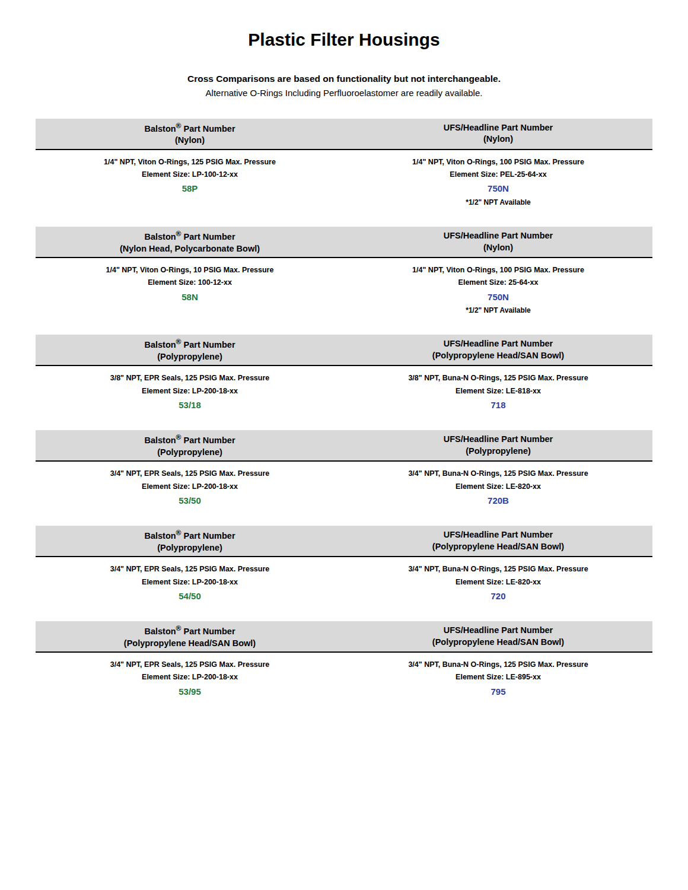Plastic Filter Housings
Cross Comparisons are based on functionality but not interchangeable.
Alternative O-Rings Including Perfluoroelastomer are readily available.
| Balston ® Part Number (Nylon) | UFS/Headline Part Number (Nylon) |
| 1/4" NPT, Viton O-Rings, 125 PSIG Max. Pressure Element Size: LP-100-12-xx 58P | 1/4" NPT, Viton O-Rings, 100 PSIG Max. Pressure Element Size: PEL-25-64-xx 750N *1/2" NPT Available |
| Balston ® Part Number (Nylon Head, Polycarbonate Bowl) | UFS/Headline Part Number (Nylon) |
| 1/4" NPT, Viton O-Rings, 10 PSIG Max. Pressure Element Size: 100-12-xx 58N | 1/4" NPT, Viton O-Rings, 100 PSIG Max. Pressure Element Size: 25-64-xx 750N *1/2" NPT Available |
| Balston ® Part Number (Polypropylene) | UFS/Headline Part Number (Polypropylene Head/SAN Bowl) |
| 3/8" NPT, EPR Seals, 125 PSIG Max. Pressure Element Size: LP-200-18-xx 53/18 | 3/8" NPT, Buna-N O-Rings, 125 PSIG Max. Pressure Element Size: LE-818-xx 718 |
| Balston ® Part Number (Polypropylene) | UFS/Headline Part Number (Polypropylene) |
| 3/4" NPT, EPR Seals, 125 PSIG Max. Pressure Element Size: LP-200-18-xx 53/50 | 3/4" NPT, Buna-N O-Rings, 125 PSIG Max. Pressure Element Size: LE-820-xx 720B |
| Balston ® Part Number (Polypropylene) | UFS/Headline Part Number (Polypropylene Head/SAN Bowl) |
| 3/4" NPT, EPR Seals, 125 PSIG Max. Pressure Element Size: LP-200-18-xx 54/50 | 3/4" NPT, Buna-N O-Rings, 125 PSIG Max. Pressure Element Size: LE-820-xx 720 |
| Balston ® Part Number (Polypropylene Head/SAN Bowl) | UFS/Headline Part Number (Polypropylene Head/SAN Bowl) |
| 3/4" NPT, EPR Seals, 125 PSIG Max. Pressure Element Size: LP-200-18-xx 53/95 | 3/4" NPT, Buna-N O-Rings, 125 PSIG Max. Pressure Element Size: LE-895-xx 795 |